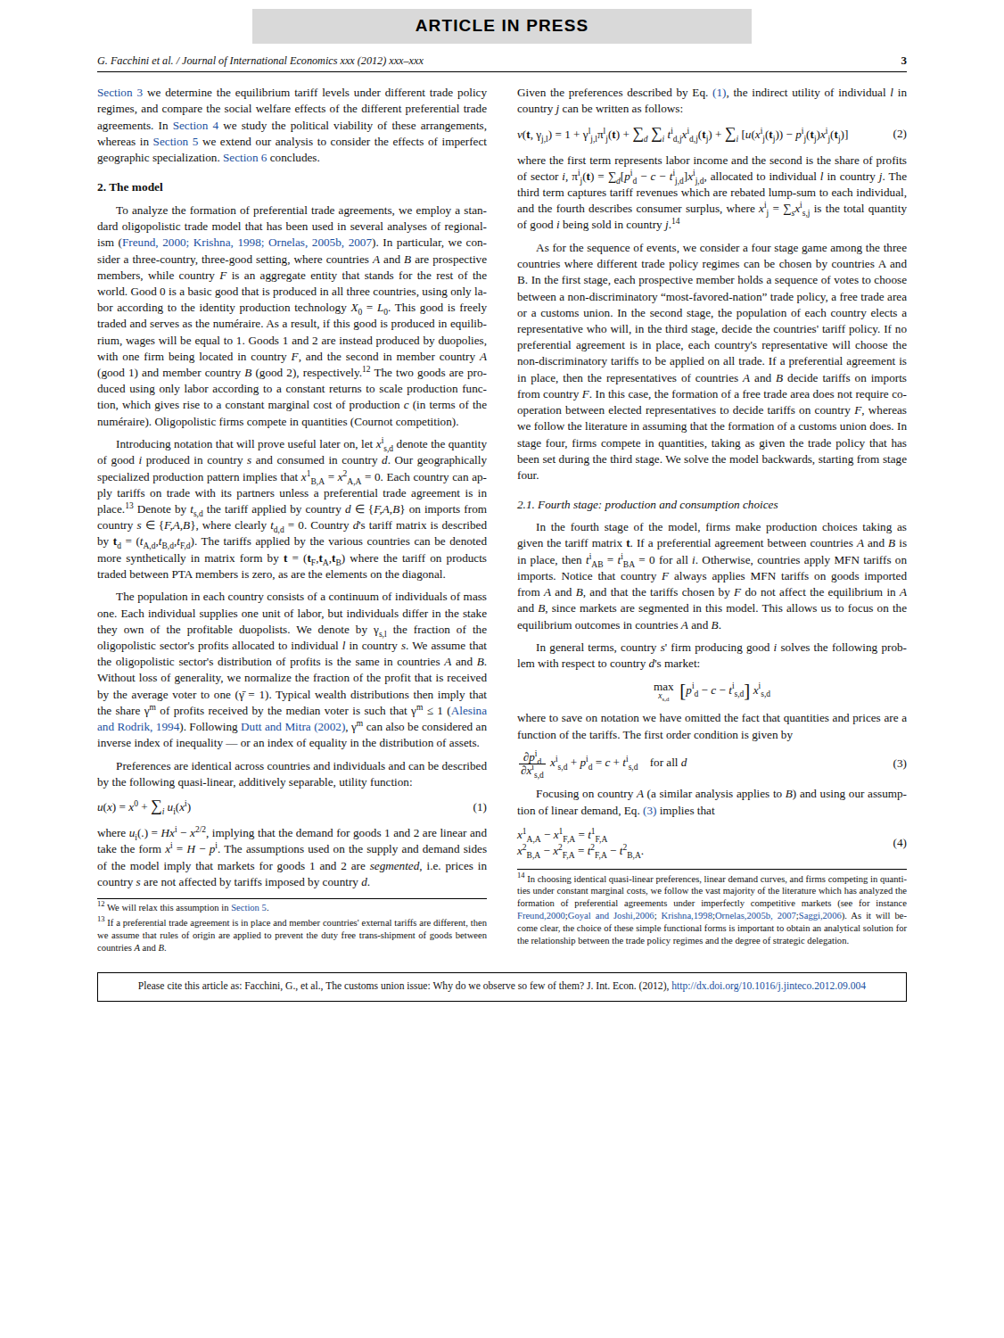ARTICLE IN PRESS
G. Facchini et al. / Journal of International Economics xxx (2012) xxx–xxx
3
Section 3 we determine the equilibrium tariff levels under different trade policy regimes, and compare the social welfare effects of the different preferential trade agreements. In Section 4 we study the political viability of these arrangements, whereas in Section 5 we extend our analysis to consider the effects of imperfect geographic specialization. Section 6 concludes.
2. The model
To analyze the formation of preferential trade agreements, we employ a standard oligopolistic trade model that has been used in several analyses of regionalism (Freund, 2000; Krishna, 1998; Ornelas, 2005b, 2007). In particular, we consider a three-country, three-good setting, where countries A and B are prospective members, while country F is an aggregate entity that stands for the rest of the world. Good 0 is a basic good that is produced in all three countries, using only labor according to the identity production technology X0 = L0. This good is freely traded and serves as the numéraire. As a result, if this good is produced in equilibrium, wages will be equal to 1. Goods 1 and 2 are instead produced by duopolies, with one firm being located in country F, and the second in member country A (good 1) and member country B (good 2), respectively.12 The two goods are produced using only labor according to a constant returns to scale production function, which gives rise to a constant marginal cost of production c (in terms of the numéraire). Oligopolistic firms compete in quantities (Cournot competition).
Introducing notation that will prove useful later on, let xis,d denote the quantity of good i produced in country s and consumed in country d. Our geographically specialized production pattern implies that x1B,A = x2A,A = 0. Each country can apply tariffs on trade with its partners unless a preferential trade agreement is in place.13 Denote by ts,d the tariff applied by country d ∈ {F,A,B} on imports from country s ∈ {F,A,B}, where clearly td,d = 0. Country d's tariff matrix is described by td = (tA,d,tB,d,tF,d). The tariffs applied by the various countries can be denoted more synthetically in matrix form by t = (tF,tA,tB) where the tariff on products traded between PTA members is zero, as are the elements on the diagonal.
The population in each country consists of a continuum of individuals of mass one. Each individual supplies one unit of labor, but individuals differ in the stake they own of the profitable duopolists. We denote by γs,l the fraction of the oligopolistic sector's profits allocated to individual l in country s. We assume that the oligopolistic sector's distribution of profits is the same in countries A and B. Without loss of generality, we normalize the fraction of the profit that is received by the average voter to one (γ̄ = 1). Typical wealth distributions then imply that the share γm of profits received by the median voter is such that γm ≤ 1 (Alesina and Rodrik, 1994). Following Dutt and Mitra (2002), γm can also be considered an inverse index of inequality — or an index of equality in the distribution of assets.
Preferences are identical across countries and individuals and can be described by the following quasi-linear, additively separable, utility function:
u(x) = x0 + ∑i ui(xi)
(1)
where ui(.) = Hxi − x2/2, implying that the demand for goods 1 and 2 are linear and take the form xi = H − pi. The assumptions used on the supply and demand sides of the model imply that markets for goods 1 and 2 are segmented, i.e. prices in country s are not affected by tariffs imposed by country d.
12 We will relax this assumption in Section 5.
13 If a preferential trade agreement is in place and member countries' external tariffs are different, then we assume that rules of origin are applied to prevent the duty free trans-shipment of goods between countries A and B.
Given the preferences described by Eq. (1), the indirect utility of individual l in country j can be written as follows:
v(t, γj,l) = 1 + γlj,lπlj(t) + ∑d ∑i tid,jxid,j(tj) + ∑i [u(xij(tj)) − pij(tj)xij(tj)]
(2)
where the first term represents labor income and the second is the share of profits of sector i, πij(t) = ∑d[pid − c − tij,d]xij,d, allocated to individual l in country j. The third term captures tariff revenues which are rebated lump-sum to each individual, and the fourth describes consumer surplus, where xij = ∑sxis,j is the total quantity of good i being sold in country j.14
As for the sequence of events, we consider a four stage game among the three countries where different trade policy regimes can be chosen by countries A and B. In the first stage, each prospective member holds a sequence of votes to choose between a non-discriminatory “most-favored-nation” trade policy, a free trade area or a customs union. In the second stage, the population of each country elects a representative who will, in the third stage, decide the countries' tariff policy. If no preferential agreement is in place, each country's representative will choose the non-discriminatory tariffs to be applied on all trade. If a preferential agreement is in place, then the representatives of countries A and B decide tariffs on imports from country F. In this case, the formation of a free trade area does not require cooperation between elected representatives to decide tariffs on country F, whereas we follow the literature in assuming that the formation of a customs union does. In stage four, firms compete in quantities, taking as given the trade policy that has been set during the third stage. We solve the model backwards, starting from stage four.
2.1. Fourth stage: production and consumption choices
In the fourth stage of the model, firms make production choices taking as given the tariff matrix t. If a preferential agreement between countries A and B is in place, then tiAB = tiBA = 0 for all i. Otherwise, countries apply MFN tariffs on imports. Notice that country F always applies MFN tariffs on goods imported from A and B, and that the tariffs chosen by F do not affect the equilibrium in A and B, since markets are segmented in this model. This allows us to focus on the equilibrium outcomes in countries A and B.
In general terms, country s' firm producing good i solves the following problem with respect to country d's market:
max xs,d [pid − c − tis,d] xis,d
where to save on notation we have omitted the fact that quantities and prices are a function of the tariffs. The first order condition is given by
∂pid∂xis,d xis,d + pid = c + tis,d for all d
(3)
Focusing on country A (a similar analysis applies to B) and using our assumption of linear demand, Eq. (3) implies that
x1A,A − x1F,A = t1F,A
x2B,A − x2F,A = t2F,A − t2B,A.
(4)
14 In choosing identical quasi-linear preferences, linear demand curves, and firms competing in quantities under constant marginal costs, we follow the vast majority of the literature which has analyzed the formation of preferential agreements under imperfectly competitive markets (see for instance Freund,2000;Goyal and Joshi,2006; Krishna,1998;Ornelas,2005b, 2007;Saggi,2006). As it will become clear, the choice of these simple functional forms is important to obtain an analytical solution for the relationship between the trade policy regimes and the degree of strategic delegation.
Please cite this article as: Facchini, G., et al., The customs union issue: Why do we observe so few of them? J. Int. Econ. (2012), http://dx.doi.org/10.1016/j.jinteco.2012.09.004